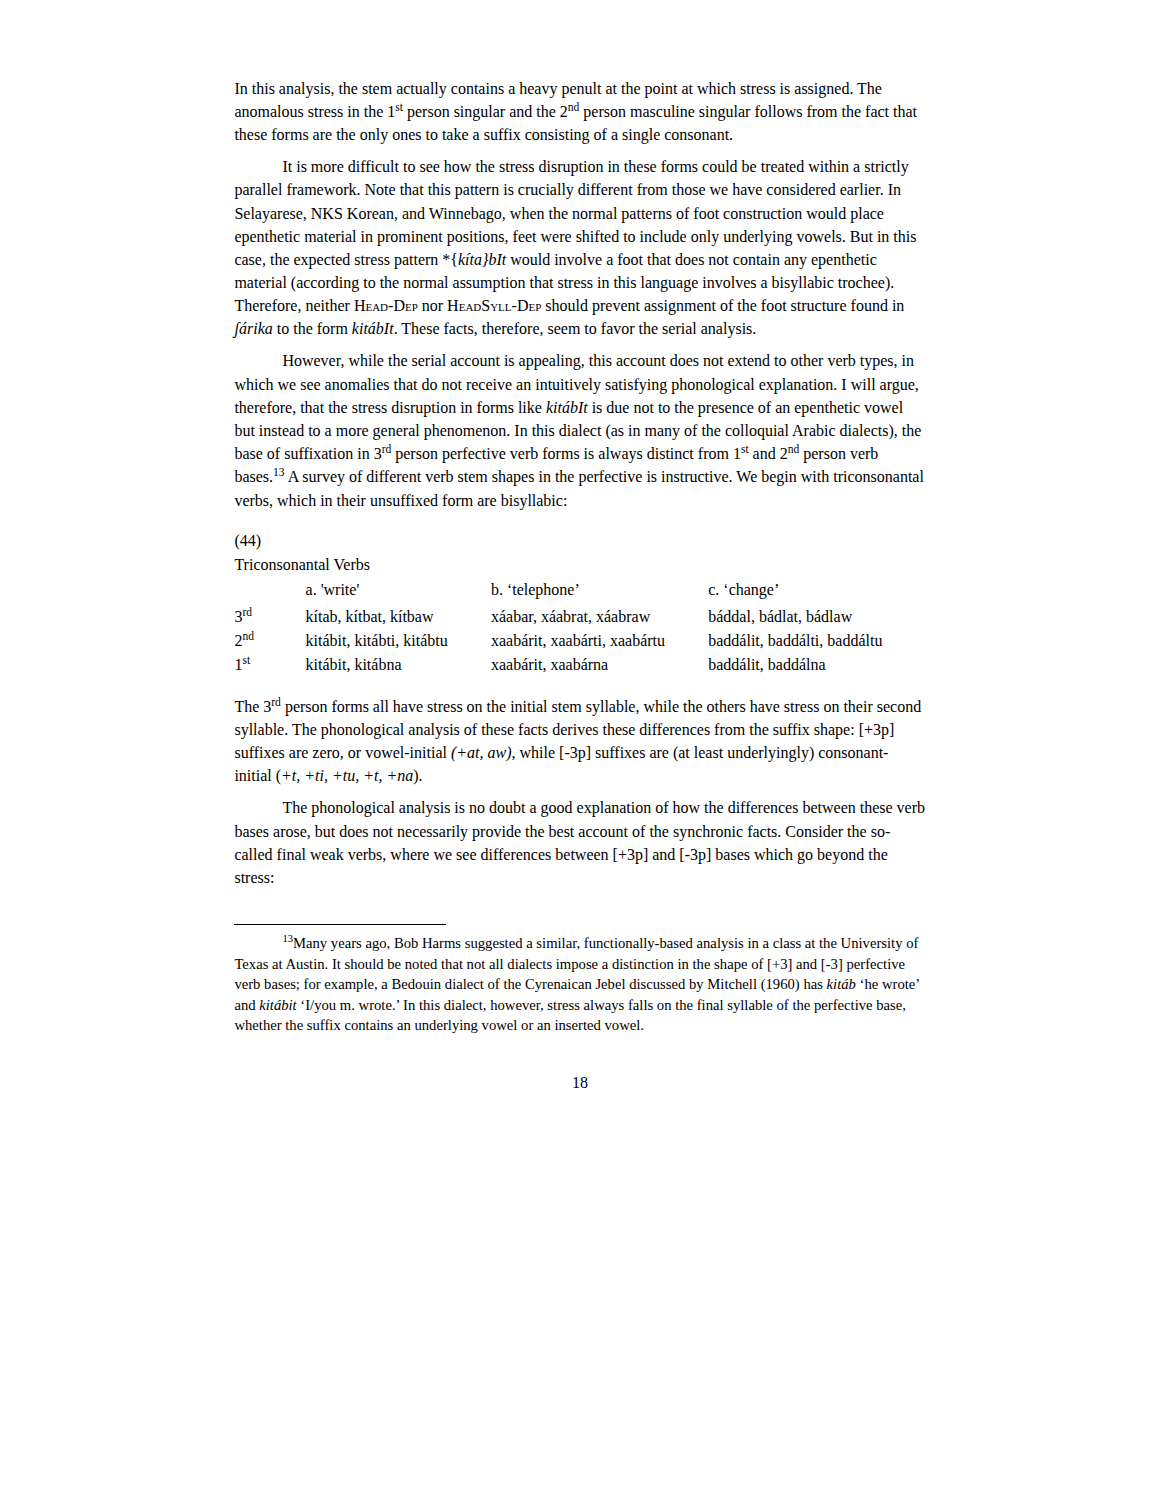In this analysis, the stem actually contains a heavy penult at the point at which stress is assigned. The anomalous stress in the 1st person singular and the 2nd person masculine singular follows from the fact that these forms are the only ones to take a suffix consisting of a single consonant.
It is more difficult to see how the stress disruption in these forms could be treated within a strictly parallel framework. Note that this pattern is crucially different from those we have considered earlier. In Selayarese, NKS Korean, and Winnebago, when the normal patterns of foot construction would place epenthetic material in prominent positions, feet were shifted to include only underlying vowels. But in this case, the expected stress pattern *{kíta}bIt would involve a foot that does not contain any epenthetic material (according to the normal assumption that stress in this language involves a bisyllabic trochee). Therefore, neither Head-Dep nor HeadSyll-Dep should prevent assignment of the foot structure found in ʃárika to the form kitábIt. These facts, therefore, seem to favor the serial analysis.
However, while the serial account is appealing, this account does not extend to other verb types, in which we see anomalies that do not receive an intuitively satisfying phonological explanation. I will argue, therefore, that the stress disruption in forms like kitábIt is due not to the presence of an epenthetic vowel but instead to a more general phenomenon. In this dialect (as in many of the colloquial Arabic dialects), the base of suffixation in 3rd person perfective verb forms is always distinct from 1st and 2nd person verb bases.13 A survey of different verb stem shapes in the perfective is instructive. We begin with triconsonantal verbs, which in their unsuffixed form are bisyllabic:
(44) Triconsonantal Verbs
| | a. 'write' | b. ‘telephone’ | c. ‘change’ |
| 3 rd | kítab, kítbat, kítbaw | xáabar, xáabrat, xáabraw | báddal, bádlat, bádlaw |
| 2 nd | kitábit, kitábti, kitábtu | xaabárit, xaabárti, xaabártu | baddálit, baddálti, baddáltu |
| 1 st | kitábit, kitábna | xaabárit, xaabárna | baddálit, baddálna |
The 3rd person forms all have stress on the initial stem syllable, while the others have stress on their second syllable. The phonological analysis of these facts derives these differences from the suffix shape: [+3p] suffixes are zero, or vowel-initial (+at, aw), while [-3p] suffixes are (at least underlyingly) consonant-initial (+t, +ti, +tu, +t, +na).
The phonological analysis is no doubt a good explanation of how the differences between these verb bases arose, but does not necessarily provide the best account of the synchronic facts. Consider the so-called final weak verbs, where we see differences between [+3p] and [-3p] bases which go beyond the stress:
13Many years ago, Bob Harms suggested a similar, functionally-based analysis in a class at the University of Texas at Austin. It should be noted that not all dialects impose a distinction in the shape of [+3] and [-3] perfective verb bases; for example, a Bedouin dialect of the Cyrenaican Jebel discussed by Mitchell (1960) has kitáb ‘he wrote’ and kitábit ‘I/you m. wrote.’ In this dialect, however, stress always falls on the final syllable of the perfective base, whether the suffix contains an underlying vowel or an inserted vowel.
18